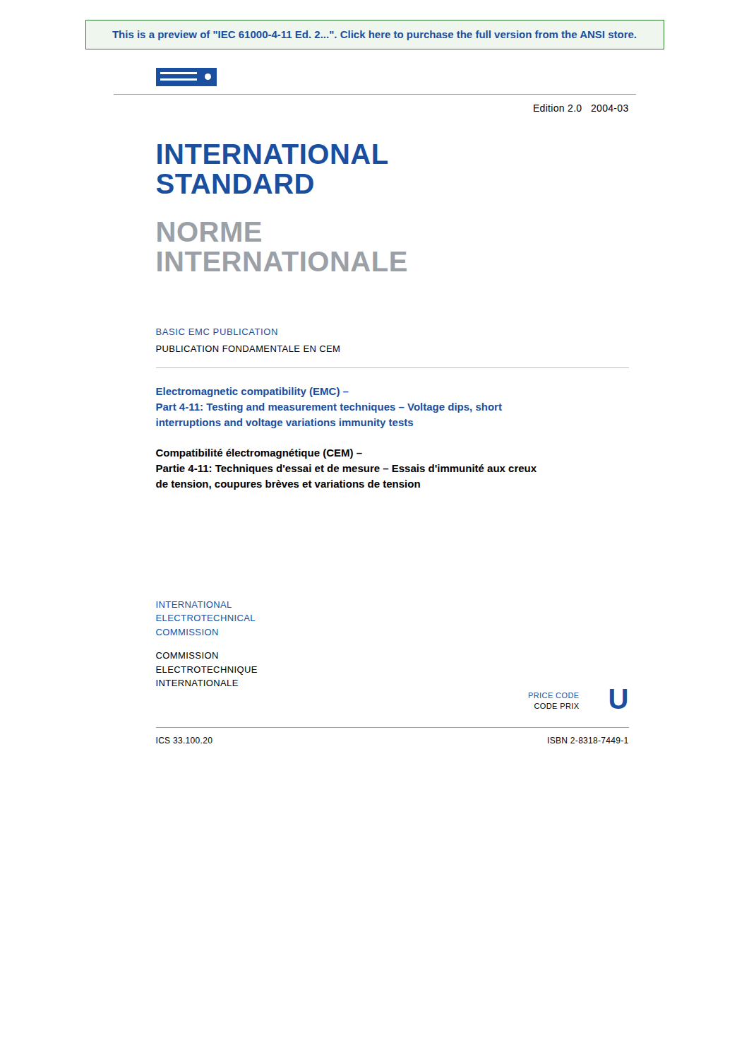This is a preview of "IEC 61000-4-11 Ed. 2...". Click here to purchase the full version from the ANSI store.
Edition 2.0 2004-03
INTERNATIONAL
STANDARD
NORME
INTERNATIONALE
BASIC EMC PUBLICATION
PUBLICATION FONDAMENTALE EN CEM
Electromagnetic compatibility (EMC) –
Part 4-11: Testing and measurement techniques – Voltage dips, short
interruptions and voltage variations immunity tests
Compatibilité électromagnétique (CEM) –
Partie 4-11: Techniques d'essai et de mesure – Essais d'immunité aux creux
de tension, coupures brèves et variations de tension
INTERNATIONAL
ELECTROTECHNICAL
COMMISSION
COMMISSION
ELECTROTECHNIQUE
INTERNATIONALE
PRICE CODE
CODE PRIX
U
ICS 33.100.20 ISBN 2-8318-7449-1